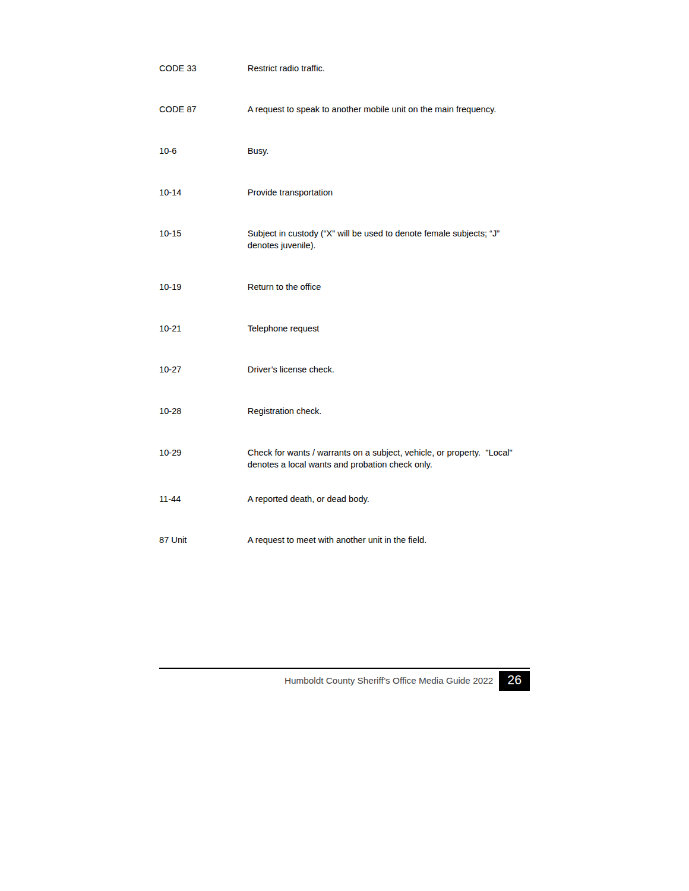CODE 33
Restrict radio traffic.
CODE 87
A request to speak to another mobile unit on the main frequency.
10-6
Busy.
10-14
Provide transportation
10-15
Subject in custody (“X” will be used to denote female subjects; “J” denotes juvenile).
10-19
Return to the office
10-21
Telephone request
10-27
Driver’s license check.
10-28
Registration check.
10-29
Check for wants / warrants on a subject, vehicle, or property. "Local" denotes a local wants and probation check only.
11-44
A reported death, or dead body.
87 Unit
A request to meet with another unit in the field.
Humboldt County Sheriff’s Office Media Guide 2022
26